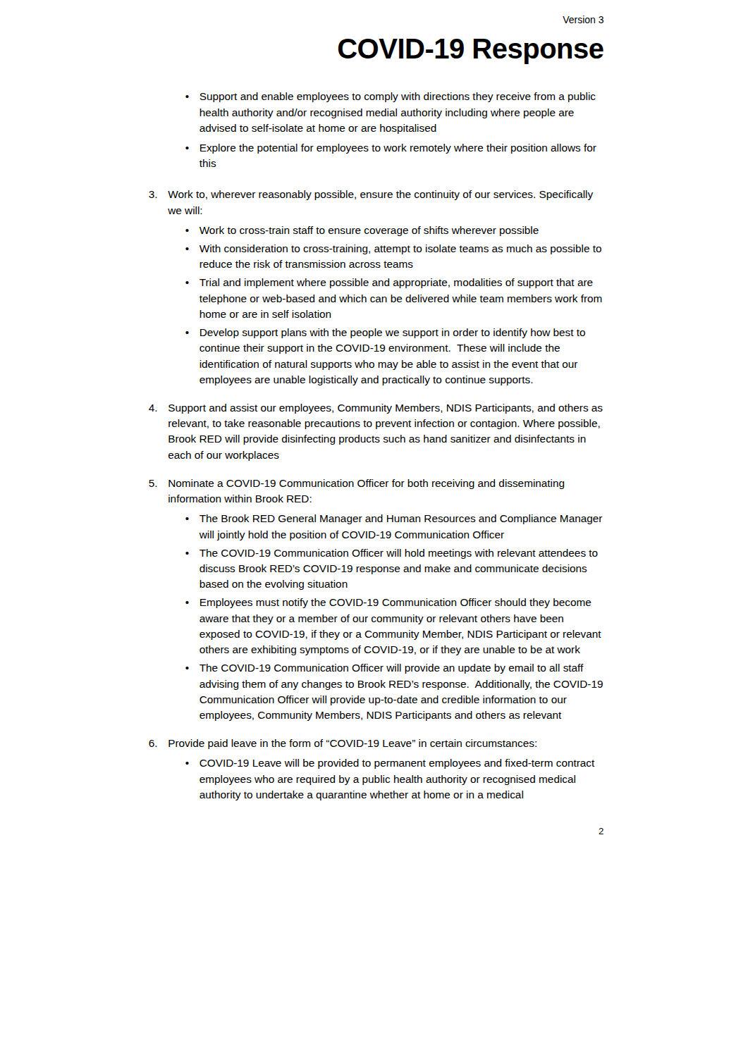Version 3
COVID-19 Response
Support and enable employees to comply with directions they receive from a public health authority and/or recognised medial authority including where people are advised to self-isolate at home or are hospitalised
Explore the potential for employees to work remotely where their position allows for this
Work to, wherever reasonably possible, ensure the continuity of our services. Specifically we will:
Work to cross-train staff to ensure coverage of shifts wherever possible
With consideration to cross-training, attempt to isolate teams as much as possible to reduce the risk of transmission across teams
Trial and implement where possible and appropriate, modalities of support that are telephone or web-based and which can be delivered while team members work from home or are in self isolation
Develop support plans with the people we support in order to identify how best to continue their support in the COVID-19 environment. These will include the identification of natural supports who may be able to assist in the event that our employees are unable logistically and practically to continue supports.
Support and assist our employees, Community Members, NDIS Participants, and others as relevant, to take reasonable precautions to prevent infection or contagion. Where possible, Brook RED will provide disinfecting products such as hand sanitizer and disinfectants in each of our workplaces
Nominate a COVID-19 Communication Officer for both receiving and disseminating information within Brook RED:
The Brook RED General Manager and Human Resources and Compliance Manager will jointly hold the position of COVID-19 Communication Officer
The COVID-19 Communication Officer will hold meetings with relevant attendees to discuss Brook RED’s COVID-19 response and make and communicate decisions based on the evolving situation
Employees must notify the COVID-19 Communication Officer should they become aware that they or a member of our community or relevant others have been exposed to COVID-19, if they or a Community Member, NDIS Participant or relevant others are exhibiting symptoms of COVID-19, or if they are unable to be at work
The COVID-19 Communication Officer will provide an update by email to all staff advising them of any changes to Brook RED’s response. Additionally, the COVID-19 Communication Officer will provide up-to-date and credible information to our employees, Community Members, NDIS Participants and others as relevant
Provide paid leave in the form of “COVID-19 Leave” in certain circumstances:
COVID-19 Leave will be provided to permanent employees and fixed-term contract employees who are required by a public health authority or recognised medical authority to undertake a quarantine whether at home or in a medical
2